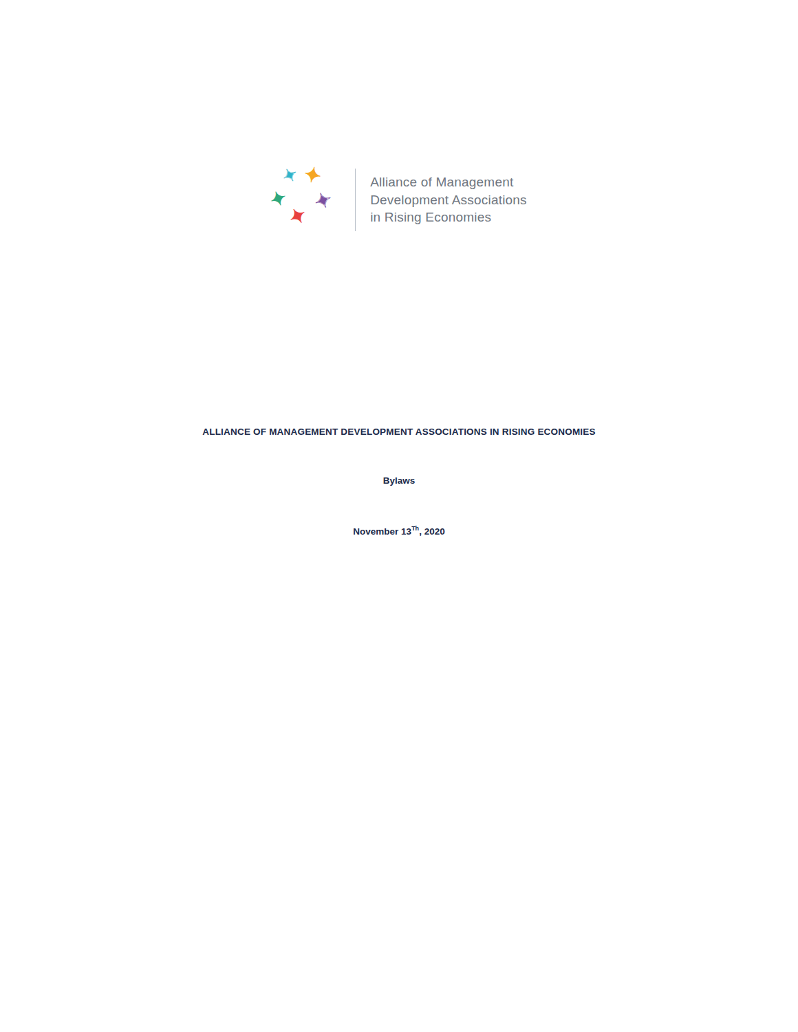✦ ✦ ✦ ✦ ✦
Alliance of Management
Development Associations
in Rising Economies
ALLIANCE OF MANAGEMENT DEVELOPMENT ASSOCIATIONS IN RISING ECONOMIES
Bylaws
November 13Th, 2020